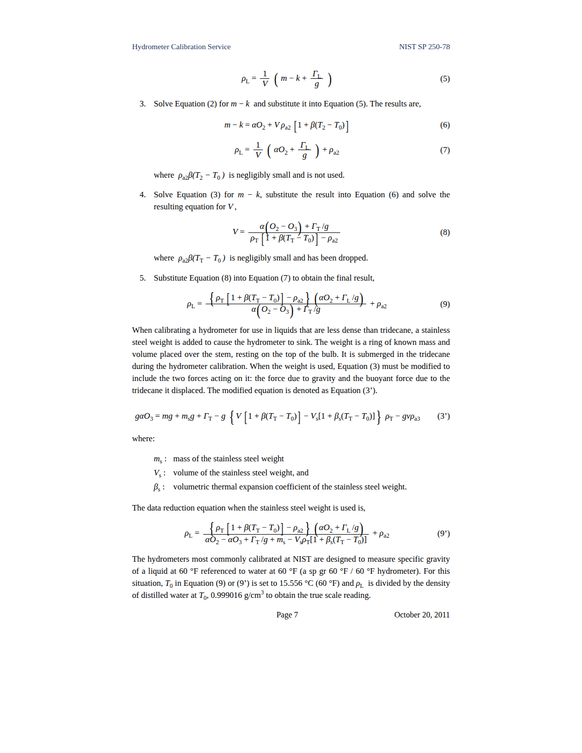Hydrometer Calibration Service
NIST SP 250-78
ρL = 1 V ( m − k + ΓL g )
(5)
3. Solve Equation (2) for m − k and substitute it into Equation (5). The results are,
m − k = αO2 + V ρa2 [1 + β(T2 − T0)]
(6)
ρL = 1 V ( αO2 + ΓL g ) + ρa2
(7)
where ρa2β(T2 − T0 ) is negligibly small and is not used.
4. Solve Equation (3) for m − k, substitute the result into Equation (6) and solve the resulting equation for V ,
V = α(O2 − O3) + ΓT /g ρT [1 + β(TT − T0)] − ρa2
(8)
where ρa2β(TT − T0 ) is negligibly small and has been dropped.
5. Substitute Equation (8) into Equation (7) to obtain the final result,
ρL = {ρT [1 + β(TT − T0)] − ρa2} (αO2 + ΓL /g) α(O2 − O3) + ΓT /g + ρa2
(9)
When calibrating a hydrometer for use in liquids that are less dense than tridecane, a stainless steel weight is added to cause the hydrometer to sink. The weight is a ring of known mass and volume placed over the stem, resting on the top of the bulb. It is submerged in the tridecane during the hydrometer calibration. When the weight is used, Equation (3) must be modified to include the two forces acting on it: the force due to gravity and the buoyant force due to the tridecane it displaced. The modified equation is denoted as Equation (3’).
gαO3 = mg + msg + ΓT − g {V [1 + β(TT − T0)] − Vs[1 + βs(TT − T0)]} ρT − gvρa3
(3’)
where:
| m s : | mass of the stainless steel weight |
| V s : | volume of the stainless steel weight, and |
| β s : | volumetric thermal expansion coefficient of the stainless steel weight. |
The data reduction equation when the stainless steel weight is used is,
ρL = {ρT [1 + β(TT − T0)] − ρa2} (αO2 + ΓL /g) αO2 − αO3 + ΓT /g + ms − VsρT[1 + βs(TT − T0)] + ρa2
(9’)
The hydrometers most commonly calibrated at NIST are designed to measure specific gravity of a liquid at 60 °F referenced to water at 60 °F (a sp gr 60 °F / 60 °F hydrometer). For this situation, T0 in Equation (9) or (9’) is set to 15.556 °C (60 °F) and ρL is divided by the density of distilled water at T0, 0.999016 g/cm3 to obtain the true scale reading.
Page 7
October 20, 2011